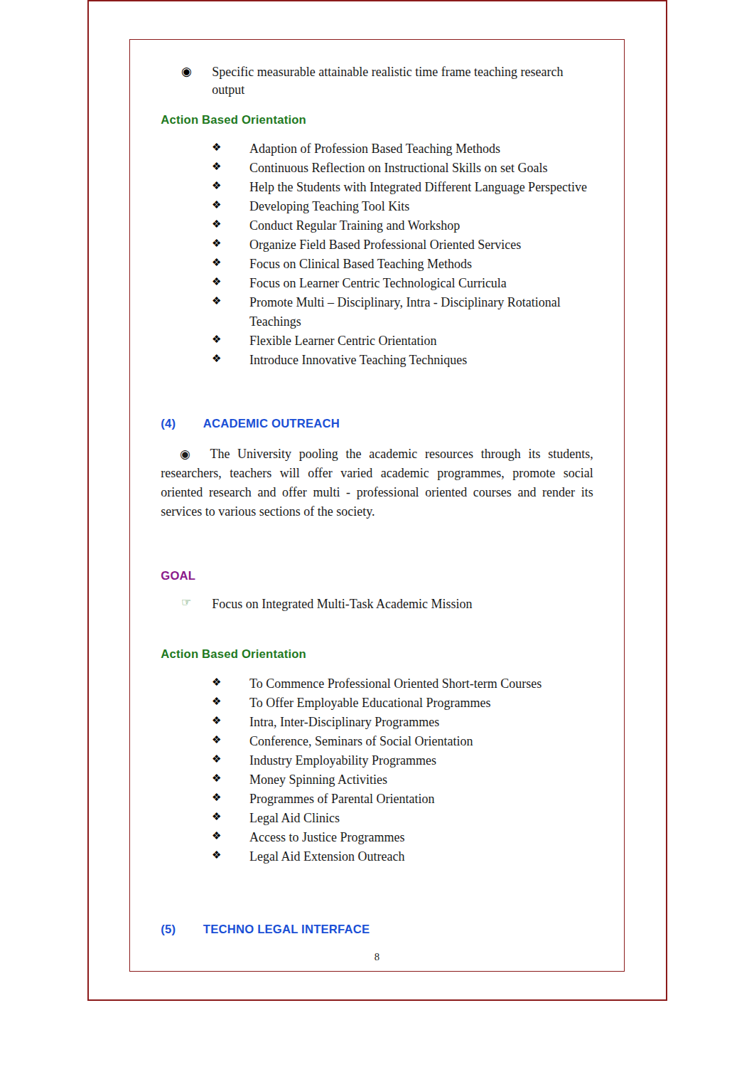◉
Specific measurable attainable realistic time frame teaching research output
Action Based Orientation
Adaption of Profession Based Teaching Methods
Continuous Reflection on Instructional Skills on set Goals
Help the Students with Integrated Different Language Perspective
Developing Teaching Tool Kits
Conduct Regular Training and Workshop
Organize Field Based Professional Oriented Services
Focus on Clinical Based Teaching Methods
Focus on Learner Centric Technological Curricula
Promote Multi – Disciplinary, Intra - Disciplinary Rotational Teachings
Flexible Learner Centric Orientation
Introduce Innovative Teaching Techniques
(4) ACADEMIC OUTREACH
◉The University pooling the academic resources through its students, researchers, teachers will offer varied academic programmes, promote social oriented research and offer multi - professional oriented courses and render its services to various sections of the society.
GOAL
☞
Focus on Integrated Multi-Task Academic Mission
Action Based Orientation
To Commence Professional Oriented Short-term Courses
To Offer Employable Educational Programmes
Intra, Inter-Disciplinary Programmes
Conference, Seminars of Social Orientation
Industry Employability Programmes
Money Spinning Activities
Programmes of Parental Orientation
Legal Aid Clinics
Access to Justice Programmes
Legal Aid Extension Outreach
(5) TECHNO LEGAL INTERFACE
8